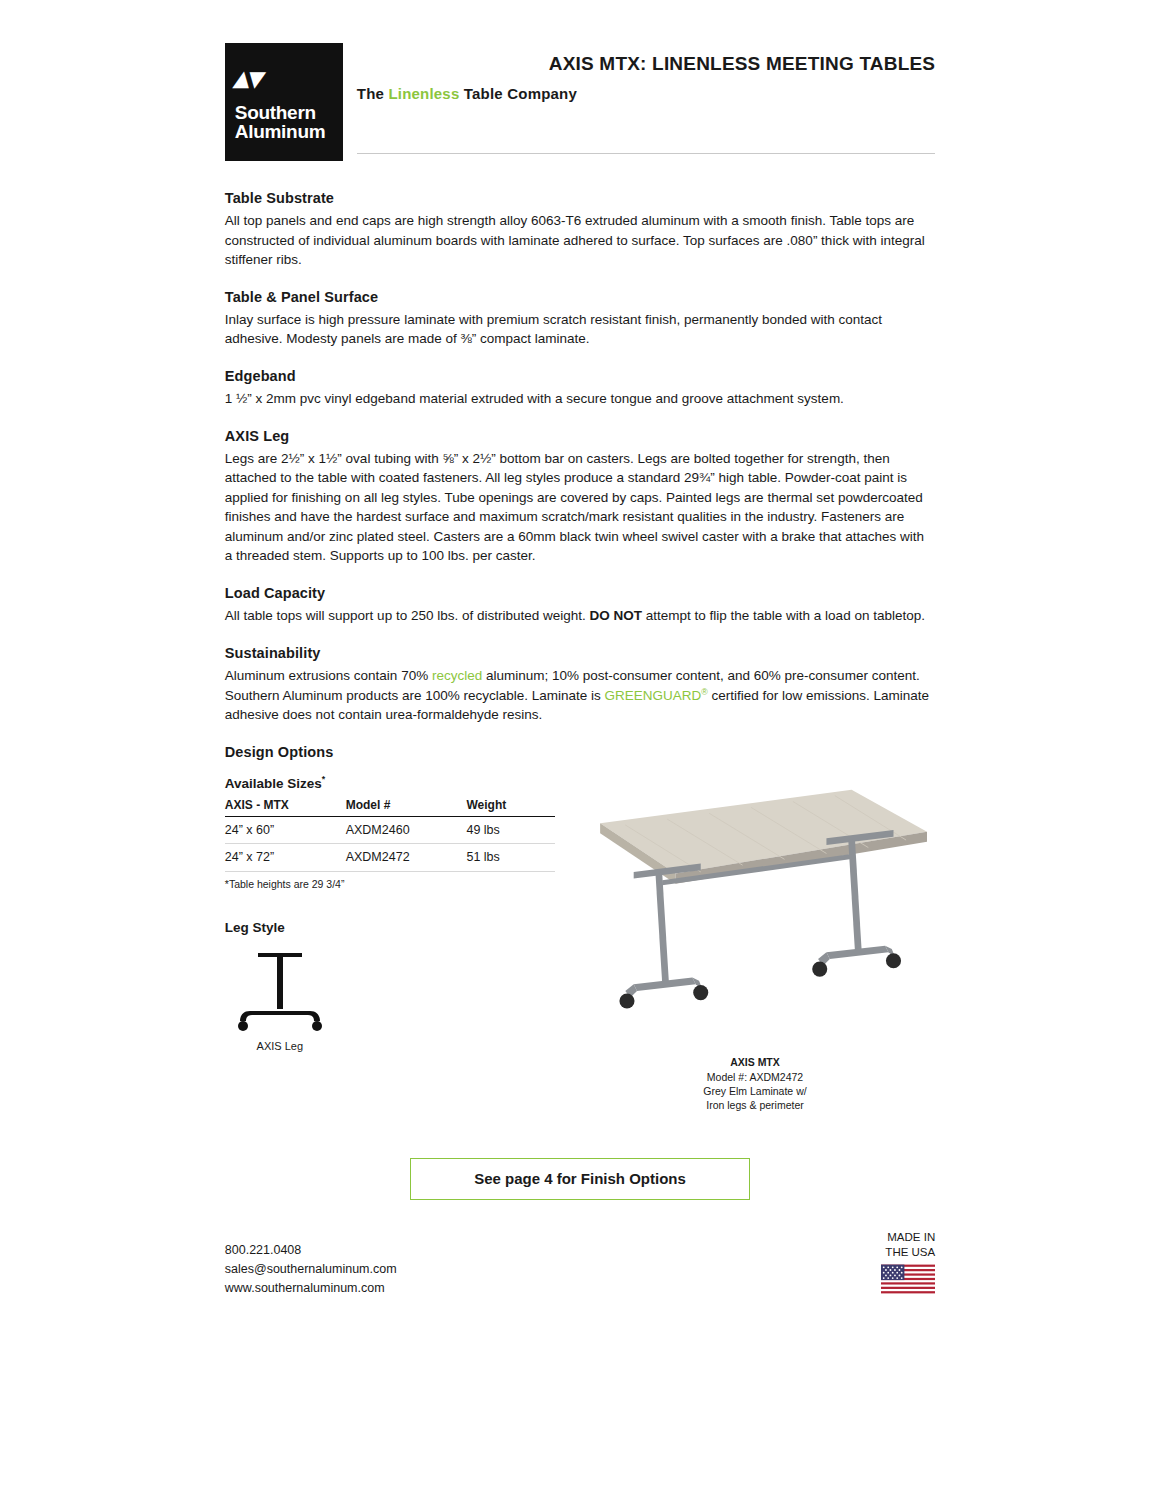▴▾
Southern
Aluminum
The Linenless Table Company
AXIS MTX: LINENLESS MEETING TABLES
Table Substrate
All top panels and end caps are high strength alloy 6063-T6 extruded aluminum with a smooth finish. Table tops are constructed of individual aluminum boards with laminate adhered to surface. Top surfaces are .080” thick with integral stiffener ribs.
Table & Panel Surface
Inlay surface is high pressure laminate with premium scratch resistant finish, permanently bonded with contact adhesive. Modesty panels are made of ⅜” compact laminate.
Edgeband
1 ½” x 2mm pvc vinyl edgeband material extruded with a secure tongue and groove attachment system.
AXIS Leg
Legs are 2½” x 1½” oval tubing with ⅝” x 2½” bottom bar on casters. Legs are bolted together for strength, then attached to the table with coated fasteners. All leg styles produce a standard 29¾” high table. Powder-coat paint is applied for finishing on all leg styles. Tube openings are covered by caps. Painted legs are thermal set powdercoated finishes and have the hardest surface and maximum scratch/mark resistant qualities in the industry. Fasteners are aluminum and/or zinc plated steel. Casters are a 60mm black twin wheel swivel caster with a brake that attaches with a threaded stem. Supports up to 100 lbs. per caster.
Load Capacity
All table tops will support up to 250 lbs. of distributed weight. DO NOT attempt to flip the table with a load on tabletop.
Sustainability
Aluminum extrusions contain 70% recycled aluminum; 10% post-consumer content, and 60% pre-consumer content. Southern Aluminum products are 100% recyclable. Laminate is GREENGUARD® certified for low emissions. Laminate adhesive does not contain urea-formaldehyde resins.
Design Options
Available Sizes*
| AXIS - MTX | Model # | Weight |
| --- | --- | --- |
| 24” x 60” | AXDM2460 | 49 lbs |
| 24” x 72” | AXDM2472 | 51 lbs |
*Table heights are 29 3/4”
Leg Style
AXIS Leg
AXIS MTX
Model #: AXDM2472
Grey Elm Laminate w/
Iron legs & perimeter
See page 4 for Finish Options
800.221.0408
sales@southernaluminum.com
www.southernaluminum.com
MADE IN
THE USA